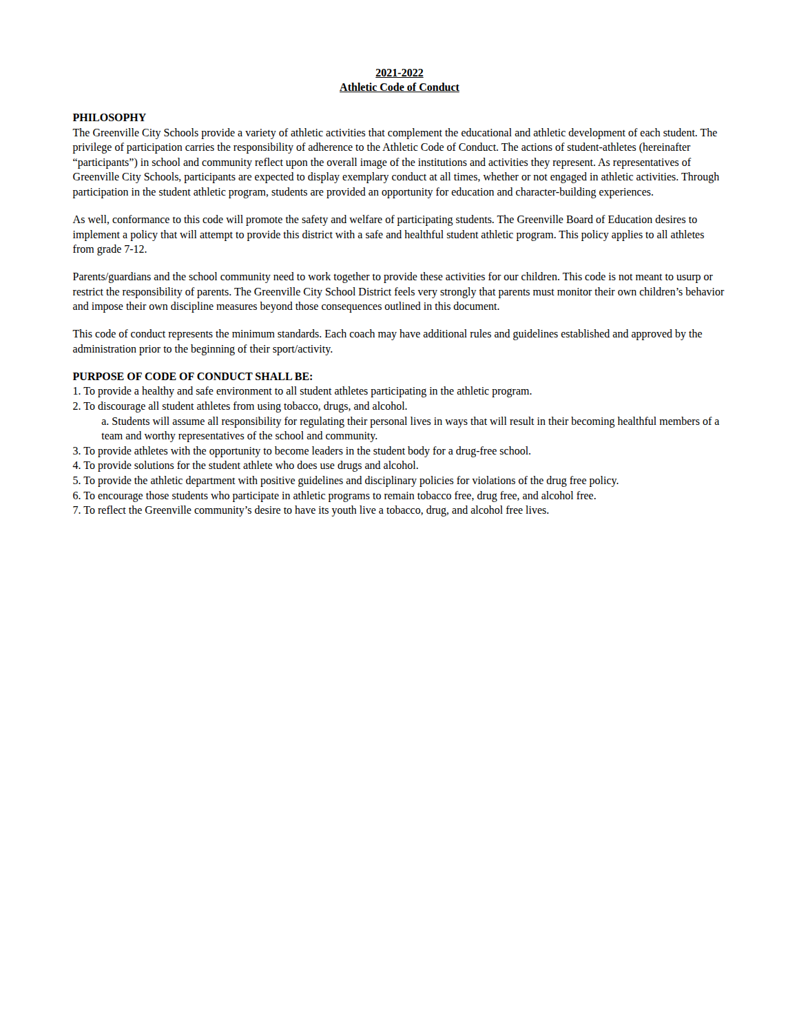2021-2022
Athletic Code of Conduct
PHILOSOPHY
The Greenville City Schools provide a variety of athletic activities that complement the educational and athletic development of each student. The privilege of participation carries the responsibility of adherence to the Athletic Code of Conduct. The actions of student-athletes (hereinafter “participants”) in school and community reflect upon the overall image of the institutions and activities they represent. As representatives of Greenville City Schools, participants are expected to display exemplary conduct at all times, whether or not engaged in athletic activities. Through participation in the student athletic program, students are provided an opportunity for education and character-building experiences.
As well, conformance to this code will promote the safety and welfare of participating students. The Greenville Board of Education desires to implement a policy that will attempt to provide this district with a safe and healthful student athletic program. This policy applies to all athletes from grade 7-12.
Parents/guardians and the school community need to work together to provide these activities for our children. This code is not meant to usurp or restrict the responsibility of parents. The Greenville City School District feels very strongly that parents must monitor their own children’s behavior and impose their own discipline measures beyond those consequences outlined in this document.
This code of conduct represents the minimum standards. Each coach may have additional rules and guidelines established and approved by the administration prior to the beginning of their sport/activity.
PURPOSE OF CODE OF CONDUCT SHALL BE:
1. To provide a healthy and safe environment to all student athletes participating in the athletic program.
2. To discourage all student athletes from using tobacco, drugs, and alcohol.
a. Students will assume all responsibility for regulating their personal lives in ways that will result in their becoming healthful members of a team and worthy representatives of the school and community.
3. To provide athletes with the opportunity to become leaders in the student body for a drug-free school.
4. To provide solutions for the student athlete who does use drugs and alcohol.
5. To provide the athletic department with positive guidelines and disciplinary policies for violations of the drug free policy.
6. To encourage those students who participate in athletic programs to remain tobacco free, drug free, and alcohol free.
7. To reflect the Greenville community’s desire to have its youth live a tobacco, drug, and alcohol free lives.